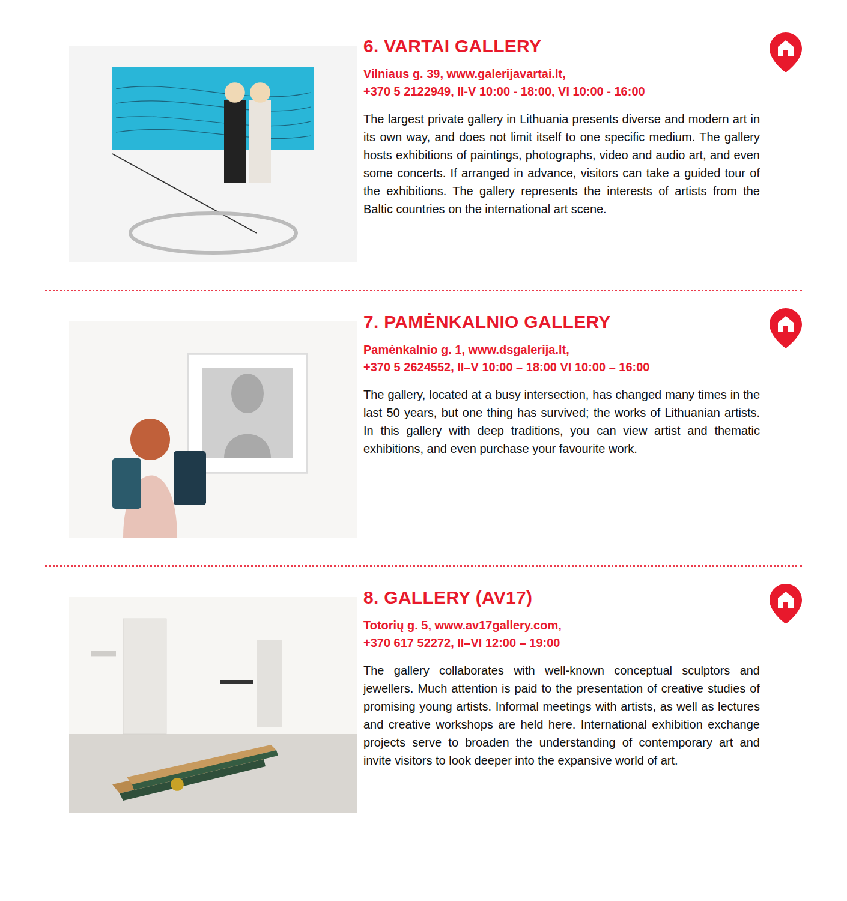6. Vartai Gallery
Vilniaus g. 39, www.galerijavartai.lt,
+370 5 2122949, II-V 10:00 - 18:00, VI 10:00 - 16:00
The largest private gallery in Lithuania presents diverse and modern art in its own way, and does not limit itself to one specific medium. The gallery hosts exhibitions of paintings, photographs, video and audio art, and even some concerts. If arranged in advance, visitors can take a guided tour of the exhibitions. The gallery represents the interests of artists from the Baltic countries on the international art scene.
7. Pamėnkalnio Gallery
Pamėnkalnio g. 1, www.dsgalerija.lt,
+370 5 2624552, II–V 10:00 – 18:00 VI 10:00 – 16:00
The gallery, located at a busy intersection, has changed many times in the last 50 years, but one thing has survived; the works of Lithuanian artists. In this gallery with deep traditions, you can view artist and thematic exhibitions, and even purchase your favourite work.
8. Gallery (AV17)
Totorių g. 5, www.av17gallery.com,
+370 617 52272, II–VI 12:00 – 19:00
The gallery collaborates with well-known conceptual sculptors and jewellers. Much attention is paid to the presentation of creative studies of promising young artists. Informal meetings with artists, as well as lectures and creative workshops are held here. International exhibition exchange projects serve to broaden the understanding of contemporary art and invite visitors to look deeper into the expansive world of art.